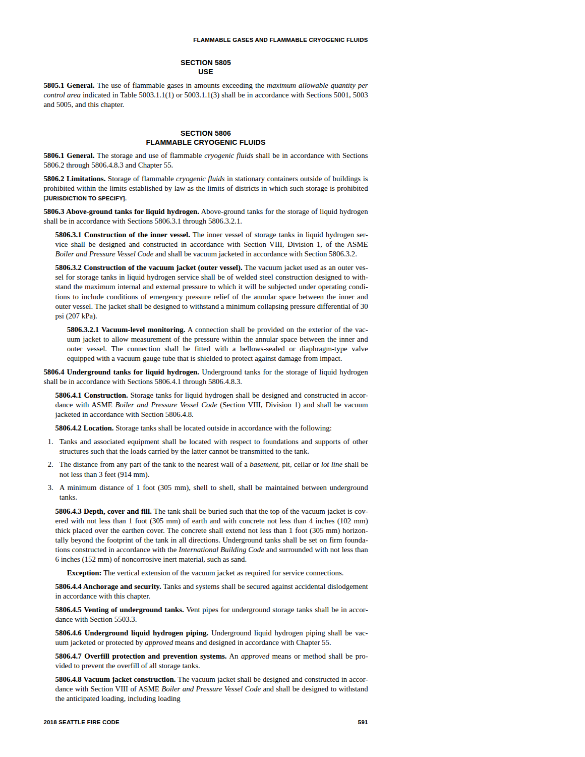FLAMMABLE GASES AND FLAMMABLE CRYOGENIC FLUIDS
SECTION 5805
USE
5805.1 General. The use of flammable gases in amounts exceeding the maximum allowable quantity per control area indicated in Table 5003.1.1(1) or 5003.1.1(3) shall be in accordance with Sections 5001, 5003 and 5005, and this chapter.
SECTION 5806
FLAMMABLE CRYOGENIC FLUIDS
5806.1 General. The storage and use of flammable cryogenic fluids shall be in accordance with Sections 5806.2 through 5806.4.8.3 and Chapter 55.
5806.2 Limitations. Storage of flammable cryogenic fluids in stationary containers outside of buildings is prohibited within the limits established by law as the limits of districts in which such storage is prohibited [JURISDICTION TO SPECIFY].
5806.3 Above-ground tanks for liquid hydrogen. Above-ground tanks for the storage of liquid hydrogen shall be in accordance with Sections 5806.3.1 through 5806.3.2.1.
5806.3.1 Construction of the inner vessel. The inner vessel of storage tanks in liquid hydrogen service shall be designed and constructed in accordance with Section VIII, Division 1, of the ASME Boiler and Pressure Vessel Code and shall be vacuum jacketed in accordance with Section 5806.3.2.
5806.3.2 Construction of the vacuum jacket (outer vessel). The vacuum jacket used as an outer vessel for storage tanks in liquid hydrogen service shall be of welded steel construction designed to withstand the maximum internal and external pressure to which it will be subjected under operating conditions to include conditions of emergency pressure relief of the annular space between the inner and outer vessel. The jacket shall be designed to withstand a minimum collapsing pressure differential of 30 psi (207 kPa).
5806.3.2.1 Vacuum-level monitoring. A connection shall be provided on the exterior of the vacuum jacket to allow measurement of the pressure within the annular space between the inner and outer vessel. The connection shall be fitted with a bellows-sealed or diaphragm-type valve equipped with a vacuum gauge tube that is shielded to protect against damage from impact.
5806.4 Underground tanks for liquid hydrogen. Underground tanks for the storage of liquid hydrogen shall be in accordance with Sections 5806.4.1 through 5806.4.8.3.
5806.4.1 Construction. Storage tanks for liquid hydrogen shall be designed and constructed in accordance with ASME Boiler and Pressure Vessel Code (Section VIII, Division 1) and shall be vacuum jacketed in accordance with Section 5806.4.8.
5806.4.2 Location. Storage tanks shall be located outside in accordance with the following:
Tanks and associated equipment shall be located with respect to foundations and supports of other structures such that the loads carried by the latter cannot be transmitted to the tank.
The distance from any part of the tank to the nearest wall of a basement, pit, cellar or lot line shall be not less than 3 feet (914 mm).
A minimum distance of 1 foot (305 mm), shell to shell, shall be maintained between underground tanks.
5806.4.3 Depth, cover and fill. The tank shall be buried such that the top of the vacuum jacket is covered with not less than 1 foot (305 mm) of earth and with concrete not less than 4 inches (102 mm) thick placed over the earthen cover. The concrete shall extend not less than 1 foot (305 mm) horizontally beyond the footprint of the tank in all directions. Underground tanks shall be set on firm foundations constructed in accordance with the International Building Code and surrounded with not less than 6 inches (152 mm) of noncorrosive inert material, such as sand.
Exception: The vertical extension of the vacuum jacket as required for service connections.
5806.4.4 Anchorage and security. Tanks and systems shall be secured against accidental dislodgement in accordance with this chapter.
5806.4.5 Venting of underground tanks. Vent pipes for underground storage tanks shall be in accordance with Section 5503.3.
5806.4.6 Underground liquid hydrogen piping. Underground liquid hydrogen piping shall be vacuum jacketed or protected by approved means and designed in accordance with Chapter 55.
5806.4.7 Overfill protection and prevention systems. An approved means or method shall be provided to prevent the overfill of all storage tanks.
5806.4.8 Vacuum jacket construction. The vacuum jacket shall be designed and constructed in accordance with Section VIII of ASME Boiler and Pressure Vessel Code and shall be designed to withstand the anticipated loading, including loading
2018 SEATTLE FIRE CODE 591